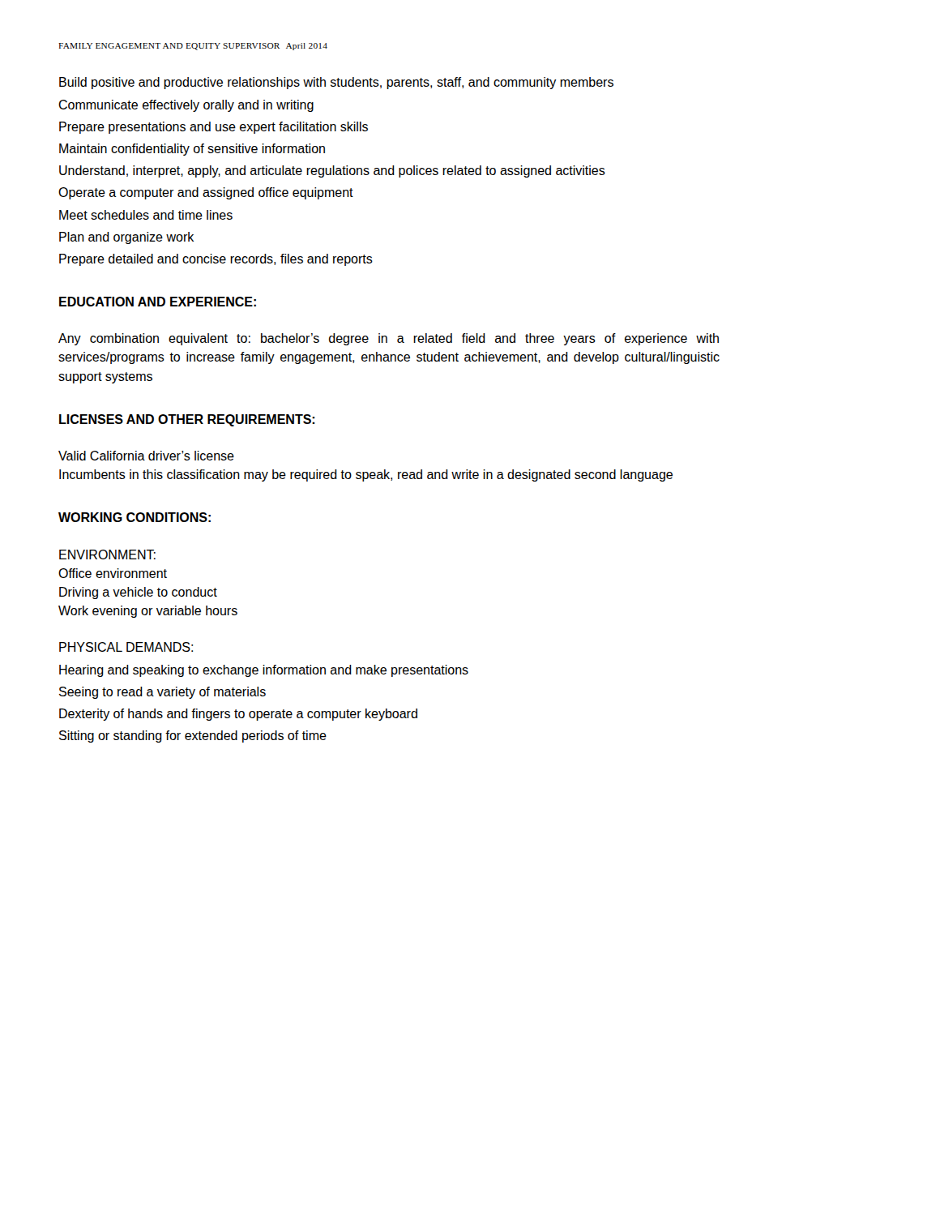Family Engagement and Equity Supervisor April 2014
Build positive and productive relationships with students, parents, staff, and community members
Communicate effectively orally and in writing
Prepare presentations and use expert facilitation skills
Maintain confidentiality of sensitive information
Understand, interpret, apply, and articulate regulations and polices related to assigned activities
Operate a computer and assigned office equipment
Meet schedules and time lines
Plan and organize work
Prepare detailed and concise records, files and reports
Education and Experience:
Any combination equivalent to: bachelor’s degree in a related field and three years of experience with services/programs to increase family engagement, enhance student achievement, and develop cultural/linguistic support systems
Licenses and Other Requirements:
Valid California driver’s license
Incumbents in this classification may be required to speak, read and write in a designated second language
Working Conditions:
ENVIRONMENT:
Office environment
Driving a vehicle to conduct
Work evening or variable hours
PHYSICAL DEMANDS:
Hearing and speaking to exchange information and make presentations
Seeing to read a variety of materials
Dexterity of hands and fingers to operate a computer keyboard
Sitting or standing for extended periods of time